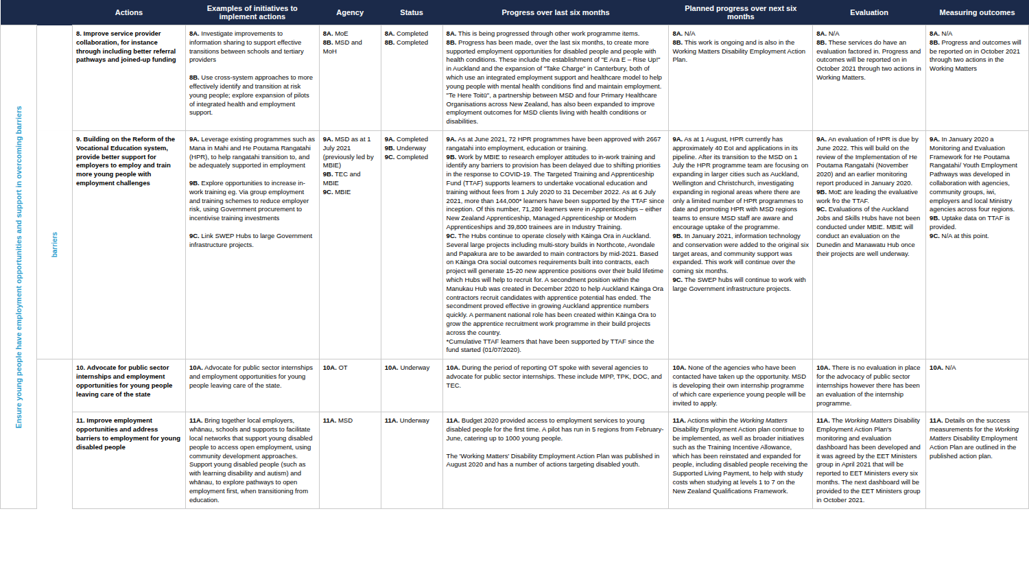| | Actions | Examples of initiatives to implement actions | Agency | Status | Progress over last six months | Planned progress over next six months | Evaluation | Measuring outcomes |
| --- | --- | --- | --- | --- | --- | --- | --- | --- |
| Ensure young people have employment opportunities and support in overcoming barriers | | 8. Improve service provider collaboration, for instance through including better referral pathways and joined-up funding | 8A. Investigate improvements to information sharing to support effective transitions between schools and tertiary providers 8B. Use cross-system approaches to more effectively identify and transition at risk young people; explore expansion of pilots of integrated health and employment support. | 8A. MoE 8B. MSD and MoH | 8A. Completed 8B. Completed | 8A. This is being progressed through other work programme items. 8B. Progress has been made, over the last six months, to create more supported employment opportunities for disabled people and people with health conditions. These include the establishment of "E Ara E – Rise Up!" in Auckland and the expansion of "Take Charge" in Canterbury, both of which use an integrated employment support and healthcare model to help young people with mental health conditions find and maintain employment. "Te Here Toitū", a partnership between MSD and four Primary Healthcare Organisations across New Zealand, has also been expanded to improve employment outcomes for MSD clients living with health conditions or disabilities. | 8A. N/A 8B. This work is ongoing and is also in the Working Matters Disability Employment Action Plan. | 8A. N/A 8B. These services do have an evaluation factored in. Progress and outcomes will be reported on in October 2021 through two actions in Working Matters. | 8A. N/A 8B. Progress and outcomes will be reported on in October 2021 through two actions in the Working Matters |
| barriers | 9. Building on the Reform of the Vocational Education system, provide better support for employers to employ and train more young people with employment challenges | 9A. Leverage existing programmes such as Mana in Mahi and He Poutama Rangatahi (HPR), to help rangatahi transition to, and be adequately supported in employment 9B. Explore opportunities to increase in-work training eg. Via group employment and training schemes to reduce employer risk, using Government procurement to incentivise training investments 9C. Link SWEP Hubs to large Government infrastructure projects. | 9A. MSD as at 1 July 2021 (previously led by MBIE) 9B. TEC and MBIE 9C. MBIE | 9A. Completed 9B. Underway 9C. Completed | 9A. As at June 2021, 72 HPR programmes have been approved with 2667 rangatahi into employment, education or training. 9B. Work by MBIE to research employer attitudes to in-work training and identify any barriers to provision has been delayed due to shifting priorities in the response to COVID-19. The Targeted Training and Apprenticeship Fund (TTAF) supports learners to undertake vocational education and training without fees from 1 July 2020 to 31 December 2022. As at 6 July 2021, more than 144,000* learners have been supported by the TTAF since inception. Of this number, 71,280 learners were in Apprenticeships – either New Zealand Apprenticeship, Managed Apprenticeship or Modern Apprenticeships and 39,800 trainees are in Industry Training. 9C. The Hubs continue to operate closely with Kāinga Ora in Auckland. Several large projects including multi-story builds in Northcote, Avondale and Papakura are to be awarded to main contractors by mid-2021. Based on Kāinga Ora social outcomes requirements built into contracts, each project will generate 15-20 new apprentice positions over their build lifetime which Hubs will help to recruit for. A secondment position within the Manukau Hub was created in December 2020 to help Auckland Kāinga Ora contractors recruit candidates with apprentice potential has ended. The secondment proved effective in growing Auckland apprentice numbers quickly. A permanent national role has been created within Kāinga Ora to grow the apprentice recruitment work programme in their build projects across the country. *Cumulative TTAF learners that have been supported by TTAF since the fund started (01/07/2020). | 9A. As at 1 August, HPR currently has approximately 40 EoI and applications in its pipeline. After its transition to the MSD on 1 July the HPR programme team are focusing on expanding in larger cities such as Auckland, Wellington and Christchurch, investigating expanding in regional areas where there are only a limited number of HPR programmes to date and promoting HPR with MSD regions teams to ensure MSD staff are aware and encourage uptake of the programme. 9B. In January 2021, information technology and conservation were added to the original six target areas, and community support was expanded. This work will continue over the coming six months. 9C. The SWEP hubs will continue to work with large Government infrastructure projects. | 9A. An evaluation of HPR is due by June 2022. This will build on the review of the Implementation of He Poutama Rangatahi (November 2020) and an earlier monitoring report produced in January 2020. 9B. MoE are leading the evaluative work fro the TTAF. 9C. Evaluations of the Auckland Jobs and Skills Hubs have not been conducted under MBIE. MBIE will conduct an evaluation on the Dunedin and Manawatu Hub once their projects are well underway. | 9A. In January 2020 a Monitoring and Evaluation Framework for He Poutama Rangatahi/ Youth Employment Pathways was developed in collaboration with agencies, community groups, iwi, employers and local Ministry agencies across four regions. 9B. Uptake data on TTAF is provided. 9C. N/A at this point. |
| | 10. Advocate for public sector internships and employment opportunities for young people leaving care of the state | 10A. Advocate for public sector internships and employment opportunities for young people leaving care of the state. | 10A. OT | 10A. Underway | 10A. During the period of reporting OT spoke with several agencies to advocate for public sector internships. These include MPP, TPK, DOC, and TEC. | 10A. None of the agencies who have been contacted have taken up the opportunity. MSD is developing their own internship programme of which care experience young people will be invited to apply. | 10A. There is no evaluation in place for the advocacy of public sector internships however there has been an evaluation of the internship programme. | 10A. N/A |
| | 11. Improve employment opportunities and address barriers to employment for young disabled people | 11A. Bring together local employers, whānau, schools and supports to facilitate local networks that support young disabled people to access open employment, using community development approaches. Support young disabled people (such as with learning disability and autism) and whānau, to explore pathways to open employment first, when transitioning from education. | 11A. MSD | 11A. Underway | 11A. Budget 2020 provided access to employment services to young disabled people for the first time. A pilot has run in 5 regions from February- June, catering up to 1000 young people. The 'Working Matters' Disability Employment Action Plan was published in August 2020 and has a number of actions targeting disabled youth. | 11A. Actions within the Working Matters Disability Employment Action plan continue to be implemented, as well as broader initiatives such as the Training Incentive Allowance, which has been reinstated and expanded for people, including disabled people receiving the Supported Living Payment, to help with study costs when studying at levels 1 to 7 on the New Zealand Qualifications Framework. | 11A. The Working Matters Disability Employment Action Plan's monitoring and evaluation dashboard has been developed and it was agreed by the EET Ministers group in April 2021 that will be reported to EET Ministers every six months. The next dashboard will be provided to the EET Ministers group in October 2021. | 11A. Details on the success measurements for the Working Matters Disability Employment Action Plan are outlined in the published action plan. |